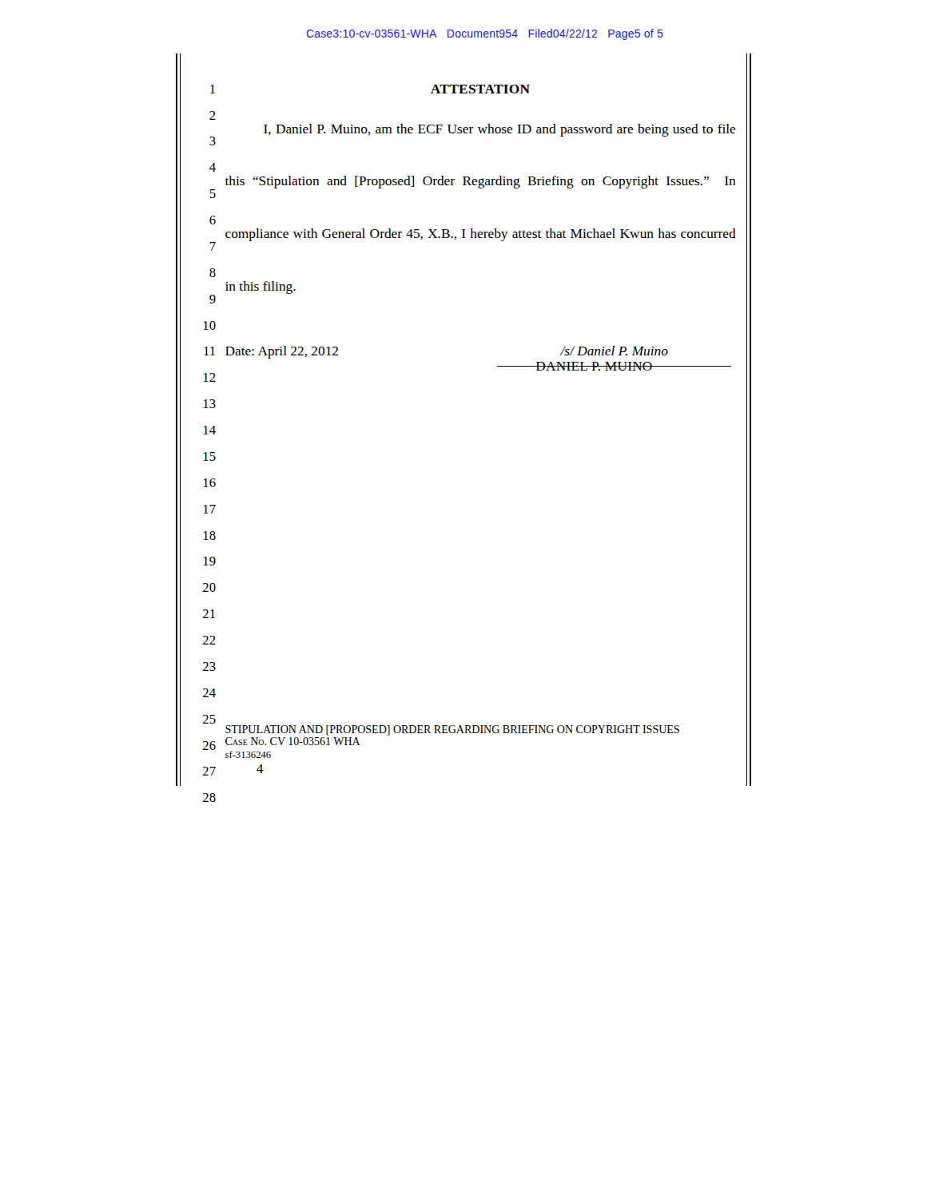Case3:10-cv-03561-WHA Document954 Filed04/22/12 Page5 of 5
1
2
3
4
5
6
7
8
9
10
11
12
13
14
15
16
17
18
19
20
21
22
23
24
25
26
27
28
ATTESTATION
I, Daniel P. Muino, am the ECF User whose ID and password are being used to file this “Stipulation and [Proposed] Order Regarding Briefing on Copyright Issues.” In compliance with General Order 45, X.B., I hereby attest that Michael Kwun has concurred in this filing.
Date: April 22, 2012
/s/ Daniel P. Muino
DANIEL P. MUINO
STIPULATION AND [PROPOSED] ORDER REGARDING BRIEFING ON COPYRIGHT ISSUES
Case No. CV 10-03561 WHA
sf-3136246 4